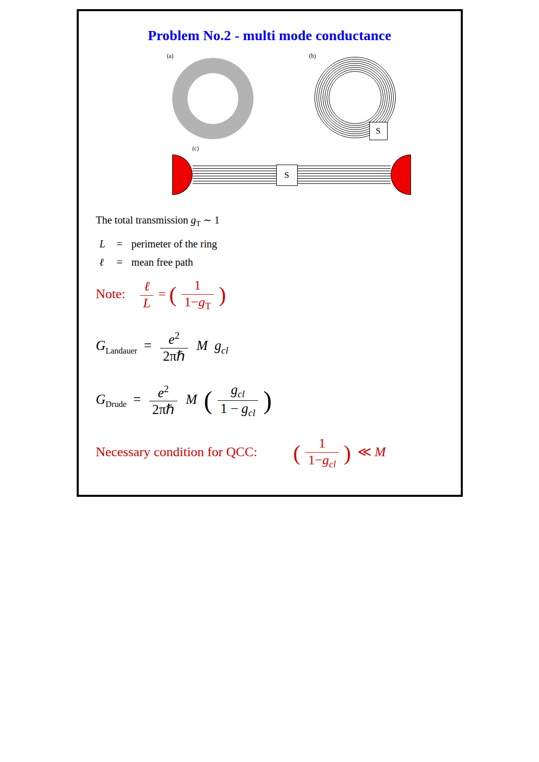Problem No.2 - multi mode conductance
(a)
(b)
S
(c)
S
The total transmission gT ∼ 1
| L | = | perimeter of the ring |
| ℓ | = | mean free path |
Note: ℓL = ( 11−gT )
GLandauer = e22πℏ M gcl
GDrude = e22πℏ M ( gcl 1 − gcl )
Necessary condition for QCC: ( 11−gcl ) ≪ M